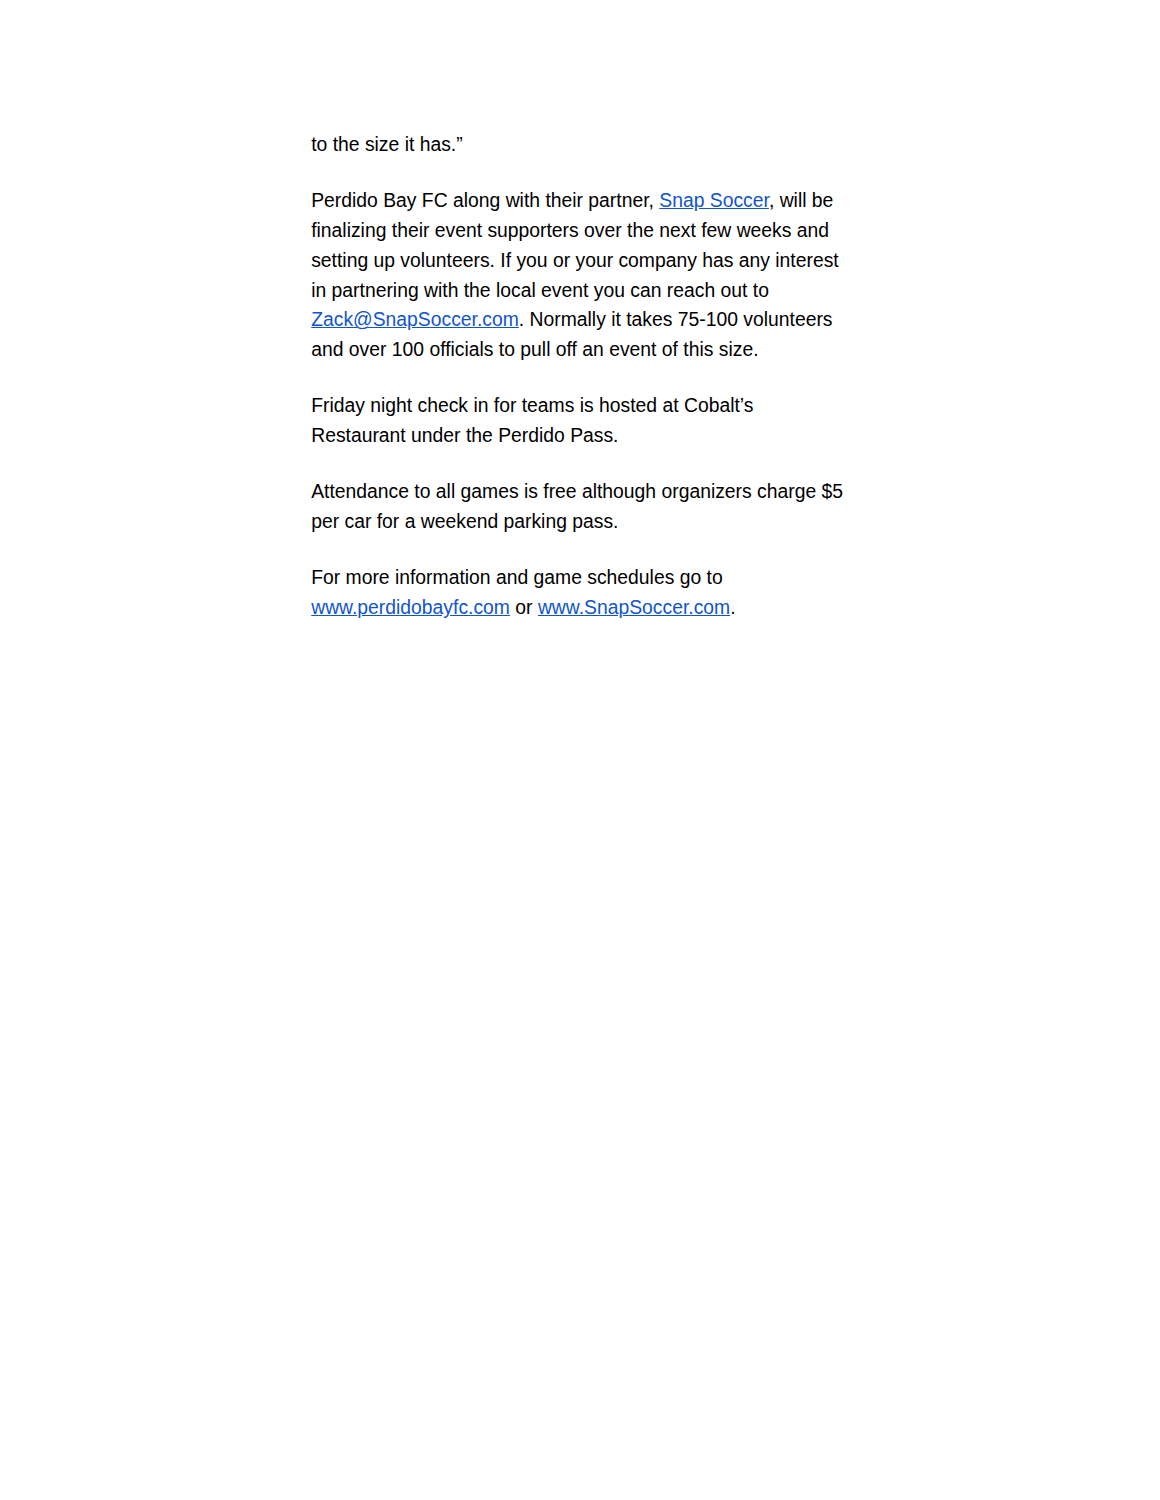to the size it has.”
Perdido Bay FC along with their partner, Snap Soccer, will be finalizing their event supporters over the next few weeks and setting up volunteers. If you or your company has any interest in partnering with the local event you can reach out to Zack@SnapSoccer.com. Normally it takes 75-100 volunteers and over 100 officials to pull off an event of this size.
Friday night check in for teams is hosted at Cobalt’s Restaurant under the Perdido Pass.
Attendance to all games is free although organizers charge $5 per car for a weekend parking pass.
For more information and game schedules go to www.perdidobayfc.com or www.SnapSoccer.com.